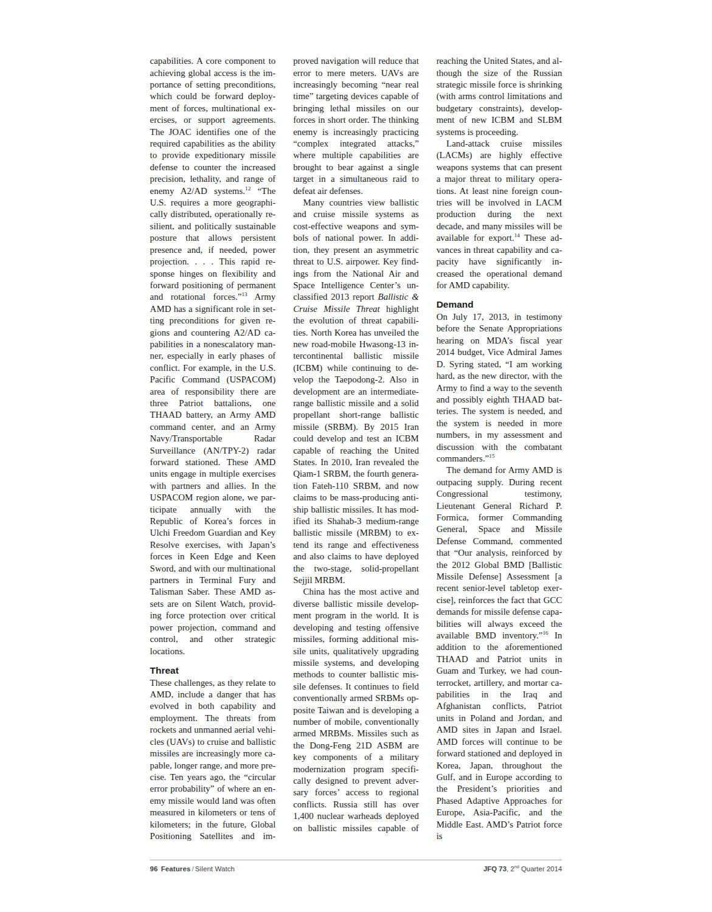capabilities. A core component to achieving global access is the importance of setting preconditions, which could be forward deployment of forces, multinational exercises, or support agreements. The JOAC identifies one of the required capabilities as the ability to provide expeditionary missile defense to counter the increased precision, lethality, and range of enemy A2/AD systems.12 “The U.S. requires a more geographically distributed, operationally resilient, and politically sustainable posture that allows persistent presence and, if needed, power projection. . . . This rapid response hinges on flexibility and forward positioning of permanent and rotational forces.”13 Army AMD has a significant role in setting preconditions for given regions and countering A2/AD capabilities in a nonescalatory manner, especially in early phases of conflict. For example, in the U.S. Pacific Command (USPACOM) area of responsibility there are three Patriot battalions, one THAAD battery, an Army AMD command center, and an Army Navy/Transportable Radar Surveillance (AN/TPY-2) radar forward stationed. These AMD units engage in multiple exercises with partners and allies. In the USPACOM region alone, we participate annually with the Republic of Korea’s forces in Ulchi Freedom Guardian and Key Resolve exercises, with Japan’s forces in Keen Edge and Keen Sword, and with our multinational partners in Terminal Fury and Talisman Saber. These AMD assets are on Silent Watch, providing force protection over critical power projection, command and control, and other strategic locations.
Threat
These challenges, as they relate to AMD, include a danger that has evolved in both capability and employment. The threats from rockets and unmanned aerial vehicles (UAVs) to cruise and ballistic missiles are increasingly more capable, longer range, and more precise. Ten years ago, the “circular error probability” of where an enemy missile would land was often measured in kilometers or tens of kilometers; in the future, Global Positioning Satellites and improved navigation will reduce that error to mere meters. UAVs are increasingly becoming “near real time” targeting devices capable of bringing lethal missiles on our forces in short order. The thinking enemy is increasingly practicing “complex integrated attacks,” where multiple capabilities are brought to bear against a single target in a simultaneous raid to defeat air defenses.
Many countries view ballistic and cruise missile systems as cost-effective weapons and symbols of national power. In addition, they present an asymmetric threat to U.S. airpower. Key findings from the National Air and Space Intelligence Center’s unclassified 2013 report Ballistic & Cruise Missile Threat highlight the evolution of threat capabilities. North Korea has unveiled the new road-mobile Hwasong-13 intercontinental ballistic missile (ICBM) while continuing to develop the Taepodong-2. Also in development are an intermediate-range ballistic missile and a solid propellant short-range ballistic missile (SRBM). By 2015 Iran could develop and test an ICBM capable of reaching the United States. In 2010, Iran revealed the Qiam-1 SRBM, the fourth generation Fateh-110 SRBM, and now claims to be mass-producing antiship ballistic missiles. It has modified its Shahab-3 medium-range ballistic missile (MRBM) to extend its range and effectiveness and also claims to have deployed the two-stage, solid-propellant Sejjil MRBM.
China has the most active and diverse ballistic missile development program in the world. It is developing and testing offensive missiles, forming additional missile units, qualitatively upgrading missile systems, and developing methods to counter ballistic missile defenses. It continues to field conventionally armed SRBMs opposite Taiwan and is developing a number of mobile, conventionally armed MRBMs. Missiles such as the Dong-Feng 21D ASBM are key components of a military modernization program specifically designed to prevent adversary forces’ access to regional conflicts. Russia still has over 1,400 nuclear warheads deployed on ballistic missiles capable of reaching the United States, and although the size of the Russian strategic missile force is shrinking (with arms control limitations and budgetary constraints), development of new ICBM and SLBM systems is proceeding.
Land-attack cruise missiles (LACMs) are highly effective weapons systems that can present a major threat to military operations. At least nine foreign countries will be involved in LACM production during the next decade, and many missiles will be available for export.14 These advances in threat capability and capacity have significantly increased the operational demand for AMD capability.
Demand
On July 17, 2013, in testimony before the Senate Appropriations hearing on MDA’s fiscal year 2014 budget, Vice Admiral James D. Syring stated, “I am working hard, as the new director, with the Army to find a way to the seventh and possibly eighth THAAD batteries. The system is needed, and the system is needed in more numbers, in my assessment and discussion with the combatant commanders.”15
The demand for Army AMD is outpacing supply. During recent Congressional testimony, Lieutenant General Richard P. Formica, former Commanding General, Space and Missile Defense Command, commented that “Our analysis, reinforced by the 2012 Global BMD [Ballistic Missile Defense] Assessment [a recent senior-level tabletop exercise], reinforces the fact that GCC demands for missile defense capabilities will always exceed the available BMD inventory.”16 In addition to the aforementioned THAAD and Patriot units in Guam and Turkey, we had counterrocket, artillery, and mortar capabilities in the Iraq and Afghanistan conflicts, Patriot units in Poland and Jordan, and AMD sites in Japan and Israel. AMD forces will continue to be forward stationed and deployed in Korea, Japan, throughout the Gulf, and in Europe according to the President’s priorities and Phased Adaptive Approaches for Europe, Asia-Pacific, and the Middle East. AMD’s Patriot force is
96 Features/Silent Watch
JFQ 73, 2nd Quarter 2014